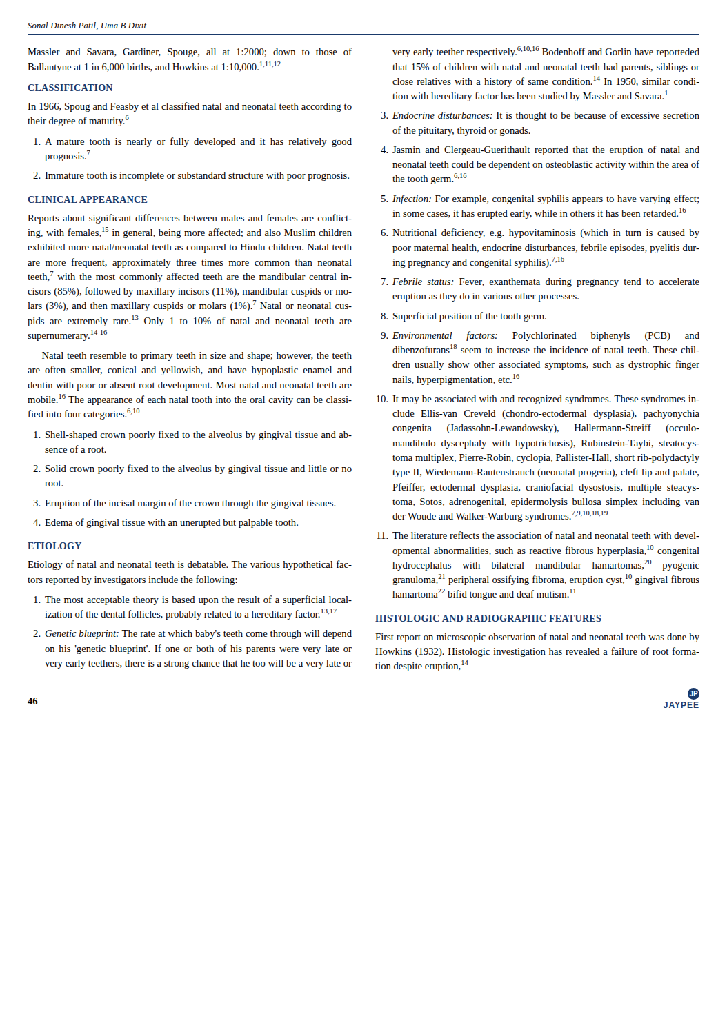Sonal Dinesh Patil, Uma B Dixit
Massler and Savara, Gardiner, Spouge, all at 1:2000; down to those of Ballantyne at 1 in 6,000 births, and Howkins at 1:10,000.1,11,12
CLASSIFICATION
In 1966, Spoug and Feasby et al classified natal and neonatal teeth according to their degree of maturity.6
A mature tooth is nearly or fully developed and it has relatively good prognosis.7
Immature tooth is incomplete or substandard structure with poor prognosis.
CLINICAL APPEARANCE
Reports about significant differences between males and females are conflicting, with females,15 in general, being more affected; and also Muslim children exhibited more natal/neonatal teeth as compared to Hindu children. Natal teeth are more frequent, approximately three times more common than neonatal teeth,7 with the most commonly affected teeth are the mandibular central incisors (85%), followed by maxillary incisors (11%), mandibular cuspids or molars (3%), and then maxillary cuspids or molars (1%).7 Natal or neonatal cuspids are extremely rare.13 Only 1 to 10% of natal and neonatal teeth are supernumerary.14-16
Natal teeth resemble to primary teeth in size and shape; however, the teeth are often smaller, conical and yellowish, and have hypoplastic enamel and dentin with poor or absent root development. Most natal and neonatal teeth are mobile.16 The appearance of each natal tooth into the oral cavity can be classified into four categories.6,10
Shell-shaped crown poorly fixed to the alveolus by gingival tissue and absence of a root.
Solid crown poorly fixed to the alveolus by gingival tissue and little or no root.
Eruption of the incisal margin of the crown through the gingival tissues.
Edema of gingival tissue with an unerupted but palpable tooth.
ETIOLOGY
Etiology of natal and neonatal teeth is debatable. The various hypothetical factors reported by investigators include the following:
The most acceptable theory is based upon the result of a superficial localization of the dental follicles, probably related to a hereditary factor.13,17
Genetic blueprint: The rate at which baby's teeth come through will depend on his 'genetic blueprint'. If one or both of his parents were very late or very early teethers, there is a strong chance that he too will be a very late or very early teether respectively.6,10,16 Bodenhoff and Gorlin have reporteded that 15% of children with natal and neonatal teeth had parents, siblings or close relatives with a history of same condition.14 In 1950, similar condition with hereditary factor has been studied by Massler and Savara.1
Endocrine disturbances: It is thought to be because of excessive secretion of the pituitary, thyroid or gonads.
Jasmin and Clergeau-Guerithault reported that the eruption of natal and neonatal teeth could be dependent on osteoblastic activity within the area of the tooth germ.6,16
Infection: For example, congenital syphilis appears to have varying effect; in some cases, it has erupted early, while in others it has been retarded.16
Nutritional deficiency, e.g. hypovitaminosis (which in turn is caused by poor maternal health, endocrine disturbances, febrile episodes, pyelitis during pregnancy and congenital syphilis).7,16
Febrile status: Fever, exanthemata during pregnancy tend to accelerate eruption as they do in various other processes.
Superficial position of the tooth germ.
Environmental factors: Polychlorinated biphenyls (PCB) and dibenzofurans18 seem to increase the incidence of natal teeth. These children usually show other associated symptoms, such as dystrophic finger nails, hyperpigmentation, etc.16
It may be associated with and recognized syndromes. These syndromes include Ellis-van Creveld (chondro-ectodermal dysplasia), pachyonychia congenita (Jadassohn-Lewandowsky), Hallermann-Streiff (occulo-mandibulo dyscephaly with hypotrichosis), Rubinstein-Taybi, steatocystoma multiplex, Pierre-Robin, cyclopia, Pallister-Hall, short rib-polydactyly type II, Wiedemann-Rautenstrauch (neonatal progeria), cleft lip and palate, Pfeiffer, ectodermal dysplasia, craniofacial dysostosis, multiple steacystoma, Sotos, adrenogenital, epidermolysis bullosa simplex including van der Woude and Walker-Warburg syndromes.7,9,10,18,19
The literature reflects the association of natal and neonatal teeth with developmental abnormalities, such as reactive fibrous hyperplasia,10 congenital hydrocephalus with bilateral mandibular hamartomas,20 pyogenic granuloma,21 peripheral ossifying fibroma, eruption cyst,10 gingival fibrous hamartoma22 bifid tongue and deaf mutism.11
HISTOLOGIC AND RADIOGRAPHIC FEATURES
First report on microscopic observation of natal and neonatal teeth was done by Howkins (1932). Histologic investigation has revealed a failure of root formation despite eruption,14
46
JP JAYPEE